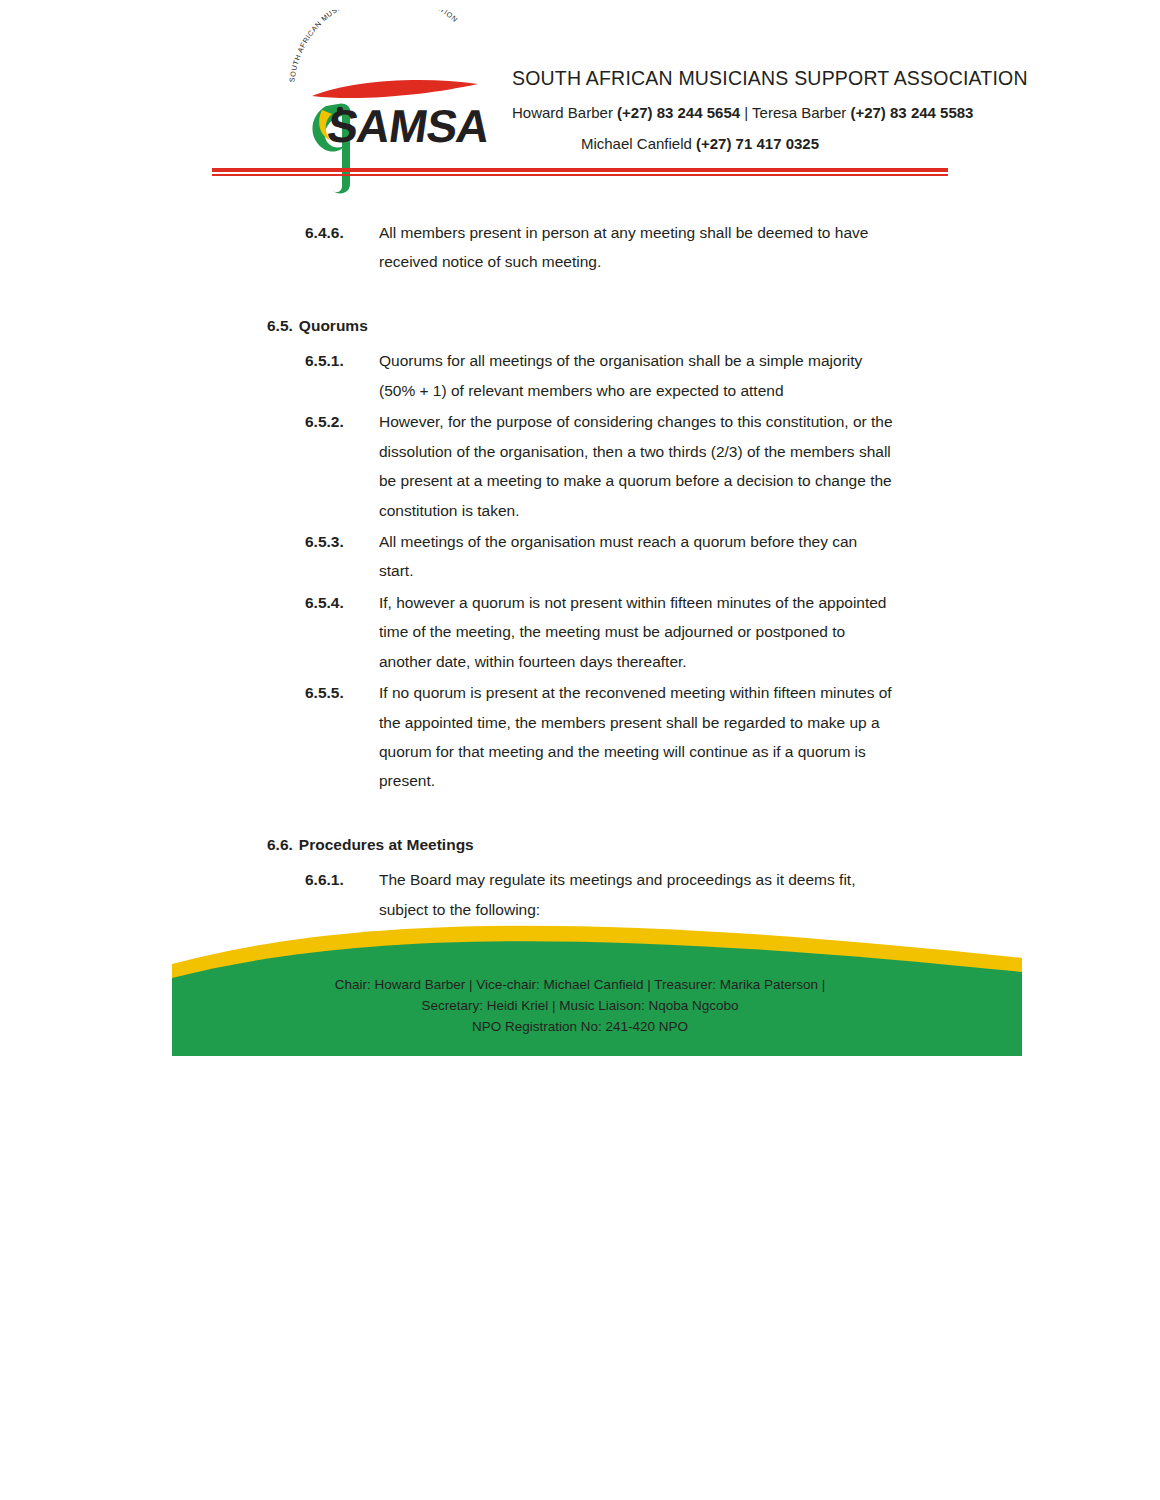SAMSA logo SOUTH AFRICAN MUSICIANS SUPPORT ASSOCIATION SAMSA
SOUTH AFRICAN MUSICIANS SUPPORT ASSOCIATION
Howard Barber (+27) 83 244 5654 | Teresa Barber (+27) 83 244 5583
Michael Canfield (+27) 71 417 0325
6.4.6. All members present in person at any meeting shall be deemed to have received notice of such meeting.
6.5. Quorums
6.5.1. Quorums for all meetings of the organisation shall be a simple majority (50% + 1) of relevant members who are expected to attend
6.5.2. However, for the purpose of considering changes to this constitution, or the dissolution of the organisation, then a two thirds (2/3) of the members shall be present at a meeting to make a quorum before a decision to change the constitution is taken.
6.5.3. All meetings of the organisation must reach a quorum before they can start.
6.5.4. If, however a quorum is not present within fifteen minutes of the appointed time of the meeting, the meeting must be adjourned or postponed to another date, within fourteen days thereafter.
6.5.5. If no quorum is present at the reconvened meeting within fifteen minutes of the appointed time, the members present shall be regarded to make up a quorum for that meeting and the meeting will continue as if a quorum is present.
6.6. Procedures at Meetings
6.6.1. The Board may regulate its meetings and proceedings as it deems fit, subject to the following:
Chair: Howard Barber | Vice-chair: Michael Canfield | Treasurer: Marika Paterson |
Secretary: Heidi Kriel | Music Liaison: Nqoba Ngcobo
NPO Registration No: 241-420 NPO